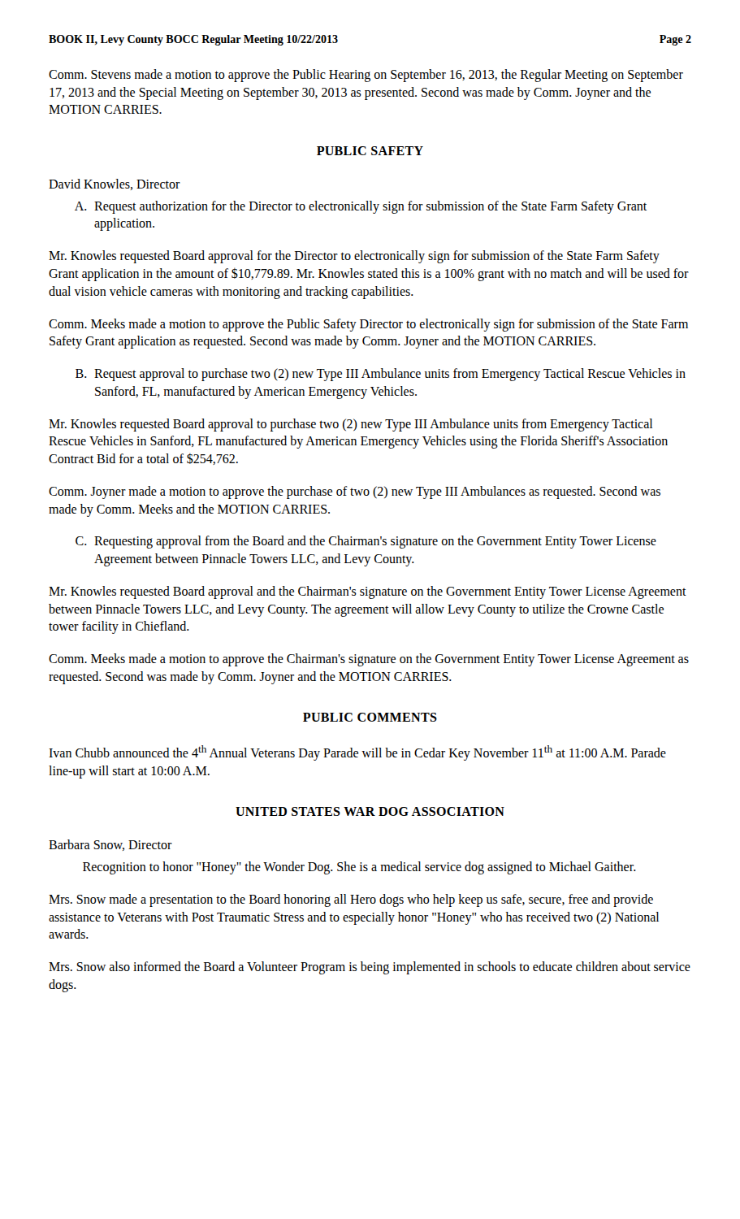BOOK II, Levy County BOCC Regular Meeting 10/22/2013 Page 2
Comm. Stevens made a motion to approve the Public Hearing on September 16, 2013, the Regular Meeting on September 17, 2013 and the Special Meeting on September 30, 2013 as presented. Second was made by Comm. Joyner and the MOTION CARRIES.
PUBLIC SAFETY
David Knowles, Director
Request authorization for the Director to electronically sign for submission of the State Farm Safety Grant application.
Mr. Knowles requested Board approval for the Director to electronically sign for submission of the State Farm Safety Grant application in the amount of $10,779.89. Mr. Knowles stated this is a 100% grant with no match and will be used for dual vision vehicle cameras with monitoring and tracking capabilities.
Comm. Meeks made a motion to approve the Public Safety Director to electronically sign for submission of the State Farm Safety Grant application as requested. Second was made by Comm. Joyner and the MOTION CARRIES.
Request approval to purchase two (2) new Type III Ambulance units from Emergency Tactical Rescue Vehicles in Sanford, FL, manufactured by American Emergency Vehicles.
Mr. Knowles requested Board approval to purchase two (2) new Type III Ambulance units from Emergency Tactical Rescue Vehicles in Sanford, FL manufactured by American Emergency Vehicles using the Florida Sheriff's Association Contract Bid for a total of $254,762.
Comm. Joyner made a motion to approve the purchase of two (2) new Type III Ambulances as requested. Second was made by Comm. Meeks and the MOTION CARRIES.
Requesting approval from the Board and the Chairman's signature on the Government Entity Tower License Agreement between Pinnacle Towers LLC, and Levy County.
Mr. Knowles requested Board approval and the Chairman's signature on the Government Entity Tower License Agreement between Pinnacle Towers LLC, and Levy County. The agreement will allow Levy County to utilize the Crowne Castle tower facility in Chiefland.
Comm. Meeks made a motion to approve the Chairman's signature on the Government Entity Tower License Agreement as requested. Second was made by Comm. Joyner and the MOTION CARRIES.
PUBLIC COMMENTS
Ivan Chubb announced the 4th Annual Veterans Day Parade will be in Cedar Key November 11th at 11:00 A.M. Parade line-up will start at 10:00 A.M.
UNITED STATES WAR DOG ASSOCIATION
Barbara Snow, Director
Recognition to honor "Honey" the Wonder Dog. She is a medical service dog assigned to Michael Gaither.
Mrs. Snow made a presentation to the Board honoring all Hero dogs who help keep us safe, secure, free and provide assistance to Veterans with Post Traumatic Stress and to especially honor "Honey" who has received two (2) National awards.
Mrs. Snow also informed the Board a Volunteer Program is being implemented in schools to educate children about service dogs.